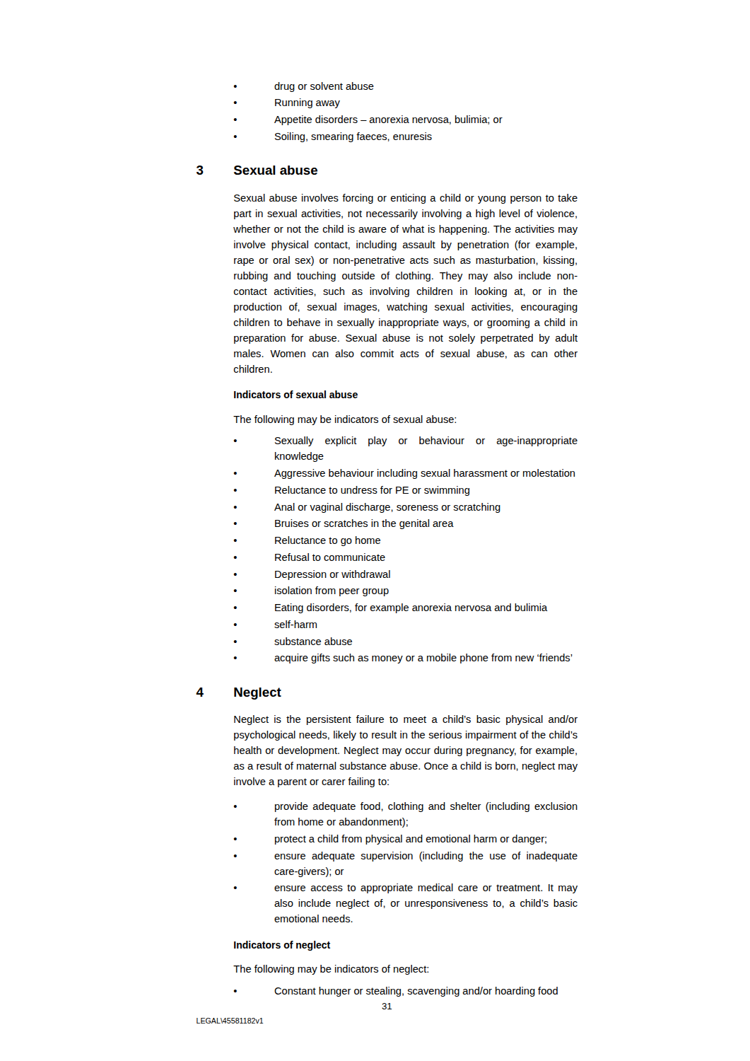drug or solvent abuse
Running away
Appetite disorders – anorexia nervosa, bulimia; or
Soiling, smearing faeces, enuresis
3 Sexual abuse
Sexual abuse involves forcing or enticing a child or young person to take part in sexual activities, not necessarily involving a high level of violence, whether or not the child is aware of what is happening. The activities may involve physical contact, including assault by penetration (for example, rape or oral sex) or non-penetrative acts such as masturbation, kissing, rubbing and touching outside of clothing. They may also include non-contact activities, such as involving children in looking at, or in the production of, sexual images, watching sexual activities, encouraging children to behave in sexually inappropriate ways, or grooming a child in preparation for abuse. Sexual abuse is not solely perpetrated by adult males. Women can also commit acts of sexual abuse, as can other children.
Indicators of sexual abuse
The following may be indicators of sexual abuse:
Sexually explicit play or behaviour or age-inappropriate knowledge
Aggressive behaviour including sexual harassment or molestation
Reluctance to undress for PE or swimming
Anal or vaginal discharge, soreness or scratching
Bruises or scratches in the genital area
Reluctance to go home
Refusal to communicate
Depression or withdrawal
isolation from peer group
Eating disorders, for example anorexia nervosa and bulimia
self-harm
substance abuse
acquire gifts such as money or a mobile phone from new ‘friends’
4 Neglect
Neglect is the persistent failure to meet a child’s basic physical and/or psychological needs, likely to result in the serious impairment of the child’s health or development. Neglect may occur during pregnancy, for example, as a result of maternal substance abuse. Once a child is born, neglect may involve a parent or carer failing to:
provide adequate food, clothing and shelter (including exclusion from home or abandonment);
protect a child from physical and emotional harm or danger;
ensure adequate supervision (including the use of inadequate care-givers); or
ensure access to appropriate medical care or treatment. It may also include neglect of, or unresponsiveness to, a child’s basic emotional needs.
Indicators of neglect
The following may be indicators of neglect:
Constant hunger or stealing, scavenging and/or hoarding food
31
LEGAL\45581182v1